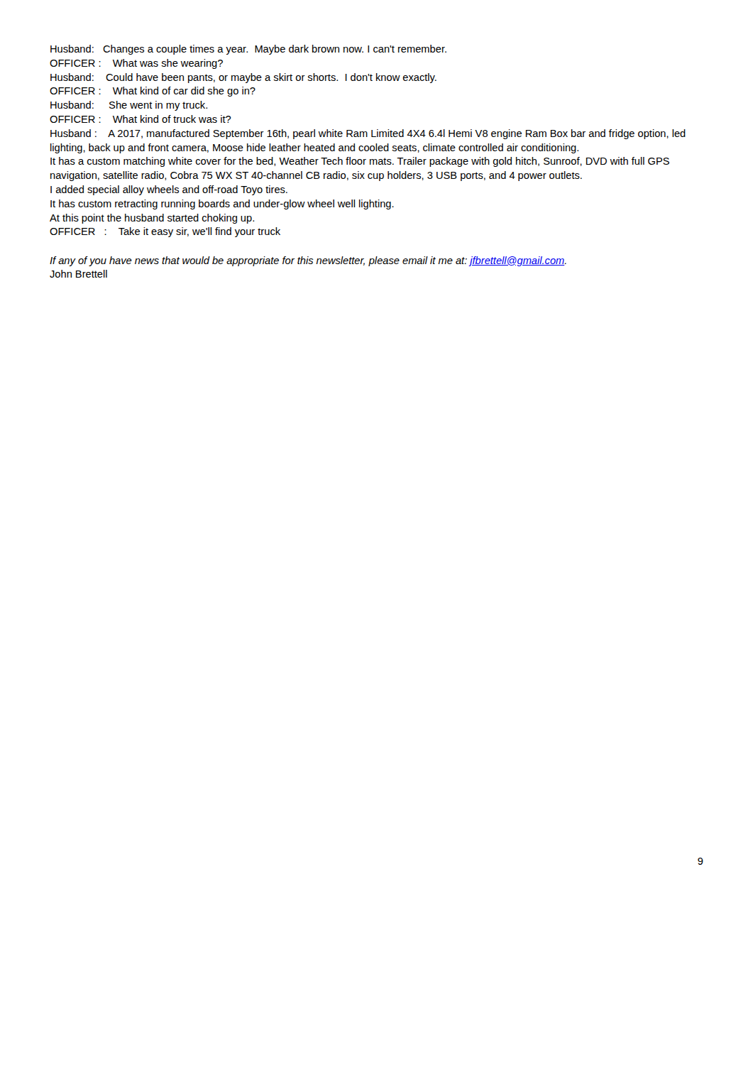Husband: Changes a couple times a year. Maybe dark brown now. I can't remember.
OFFICER : What was she wearing?
Husband: Could have been pants, or maybe a skirt or shorts. I don't know exactly.
OFFICER : What kind of car did she go in?
Husband: She went in my truck.
OFFICER : What kind of truck was it?
Husband : A 2017, manufactured September 16th, pearl white Ram Limited 4X4 6.4l Hemi V8 engine Ram Box bar and fridge option, led lighting, back up and front camera, Moose hide leather heated and cooled seats, climate controlled air conditioning.
It has a custom matching white cover for the bed, Weather Tech floor mats. Trailer package with gold hitch, Sunroof, DVD with full GPS navigation, satellite radio, Cobra 75 WX ST 40-channel CB radio, six cup holders, 3 USB ports, and 4 power outlets.
I added special alloy wheels and off-road Toyo tires.
It has custom retracting running boards and under-glow wheel well lighting.
At this point the husband started choking up.
OFFICER : Take it easy sir, we'll find your truck
If any of you have news that would be appropriate for this newsletter, please email it me at: jfbrettell@gmail.com.
John Brettell
9